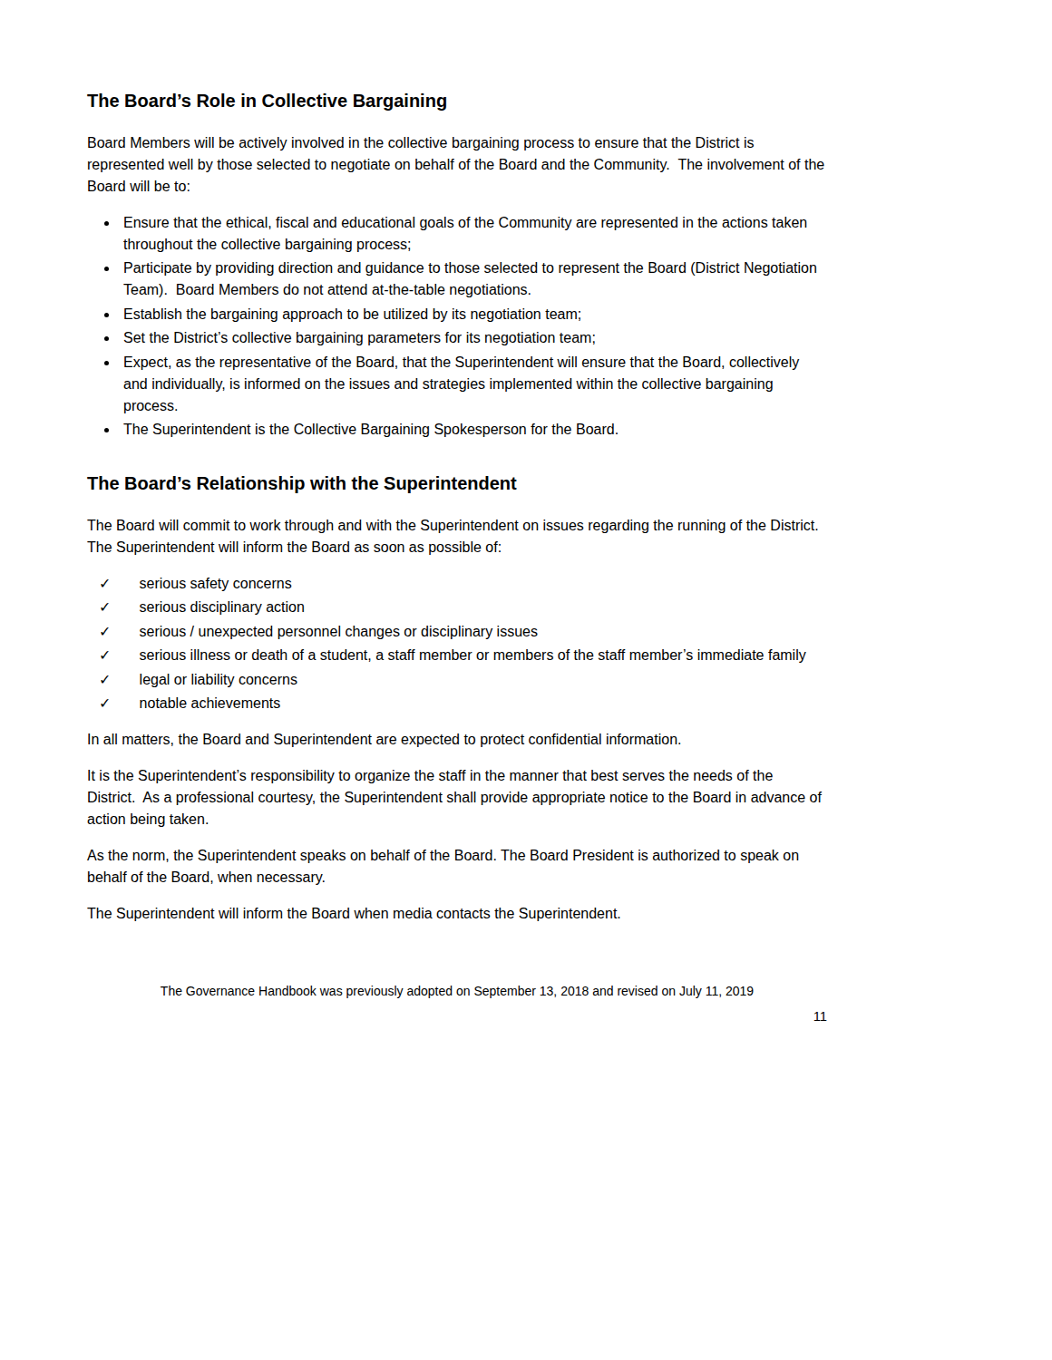The Board’s Role in Collective Bargaining
Board Members will be actively involved in the collective bargaining process to ensure that the District is represented well by those selected to negotiate on behalf of the Board and the Community. The involvement of the Board will be to:
Ensure that the ethical, fiscal and educational goals of the Community are represented in the actions taken throughout the collective bargaining process;
Participate by providing direction and guidance to those selected to represent the Board (District Negotiation Team). Board Members do not attend at-the-table negotiations.
Establish the bargaining approach to be utilized by its negotiation team;
Set the District’s collective bargaining parameters for its negotiation team;
Expect, as the representative of the Board, that the Superintendent will ensure that the Board, collectively and individually, is informed on the issues and strategies implemented within the collective bargaining process.
The Superintendent is the Collective Bargaining Spokesperson for the Board.
The Board’s Relationship with the Superintendent
The Board will commit to work through and with the Superintendent on issues regarding the running of the District. The Superintendent will inform the Board as soon as possible of:
serious safety concerns
serious disciplinary action
serious / unexpected personnel changes or disciplinary issues
serious illness or death of a student, a staff member or members of the staff member’s immediate family
legal or liability concerns
notable achievements
In all matters, the Board and Superintendent are expected to protect confidential information.
It is the Superintendent’s responsibility to organize the staff in the manner that best serves the needs of the District. As a professional courtesy, the Superintendent shall provide appropriate notice to the Board in advance of action being taken.
As the norm, the Superintendent speaks on behalf of the Board. The Board President is authorized to speak on behalf of the Board, when necessary.
The Superintendent will inform the Board when media contacts the Superintendent.
The Governance Handbook was previously adopted on September 13, 2018 and revised on July 11, 2019
11